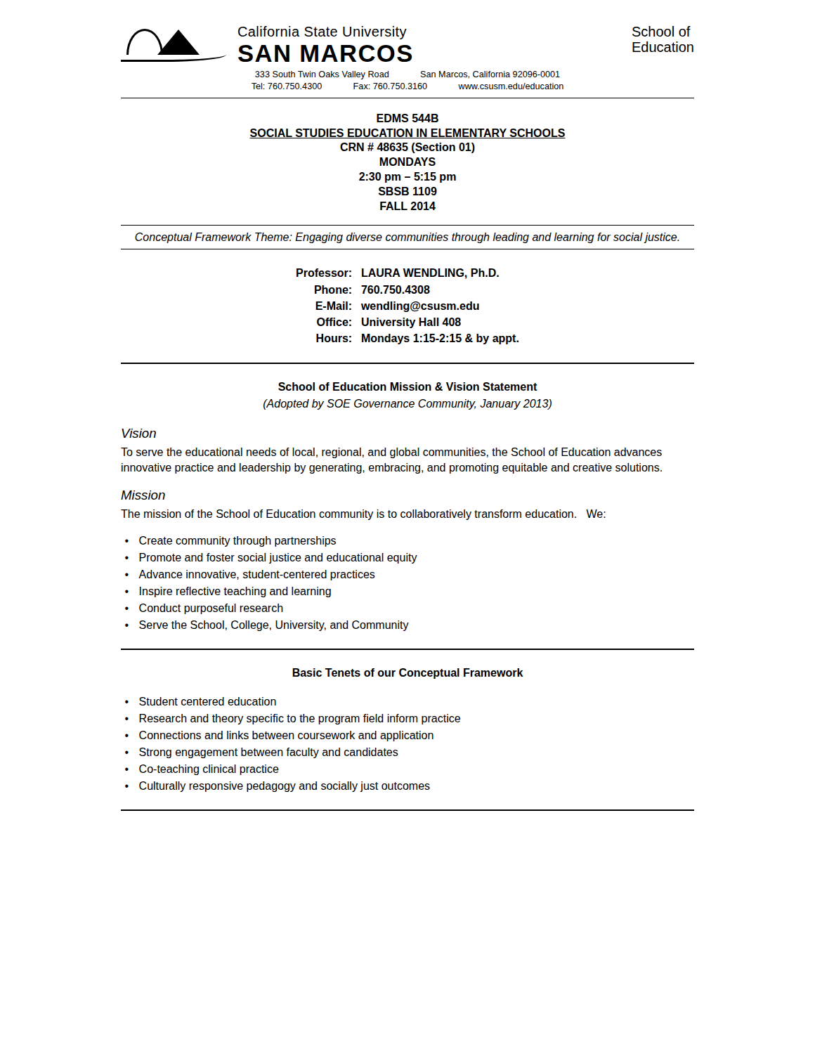California State University
SAN MARCOS
School of
Education
333 South Twin Oaks Valley Road San Marcos, California 92096-0001
Tel: 760.750.4300 Fax: 760.750.3160 www.csusm.edu/education
EDMS 544B
SOCIAL STUDIES EDUCATION IN ELEMENTARY SCHOOLS
CRN # 48635 (Section 01)
MONDAYS
2:30 pm – 5:15 pm
SBSB 1109
FALL 2014
Conceptual Framework Theme: Engaging diverse communities through leading and learning for social justice.
| Professor: | LAURA WENDLING, Ph.D. |
| Phone: | 760.750.4308 |
| E-Mail: | wendling@csusm.edu |
| Office: | University Hall 408 |
| Hours: | Mondays 1:15-2:15 & by appt. |
School of Education Mission & Vision Statement
(Adopted by SOE Governance Community, January 2013)
Vision
To serve the educational needs of local, regional, and global communities, the School of Education advances innovative practice and leadership by generating, embracing, and promoting equitable and creative solutions.
Mission
The mission of the School of Education community is to collaboratively transform education. We:
Create community through partnerships
Promote and foster social justice and educational equity
Advance innovative, student-centered practices
Inspire reflective teaching and learning
Conduct purposeful research
Serve the School, College, University, and Community
Basic Tenets of our Conceptual Framework
Student centered education
Research and theory specific to the program field inform practice
Connections and links between coursework and application
Strong engagement between faculty and candidates
Co-teaching clinical practice
Culturally responsive pedagogy and socially just outcomes